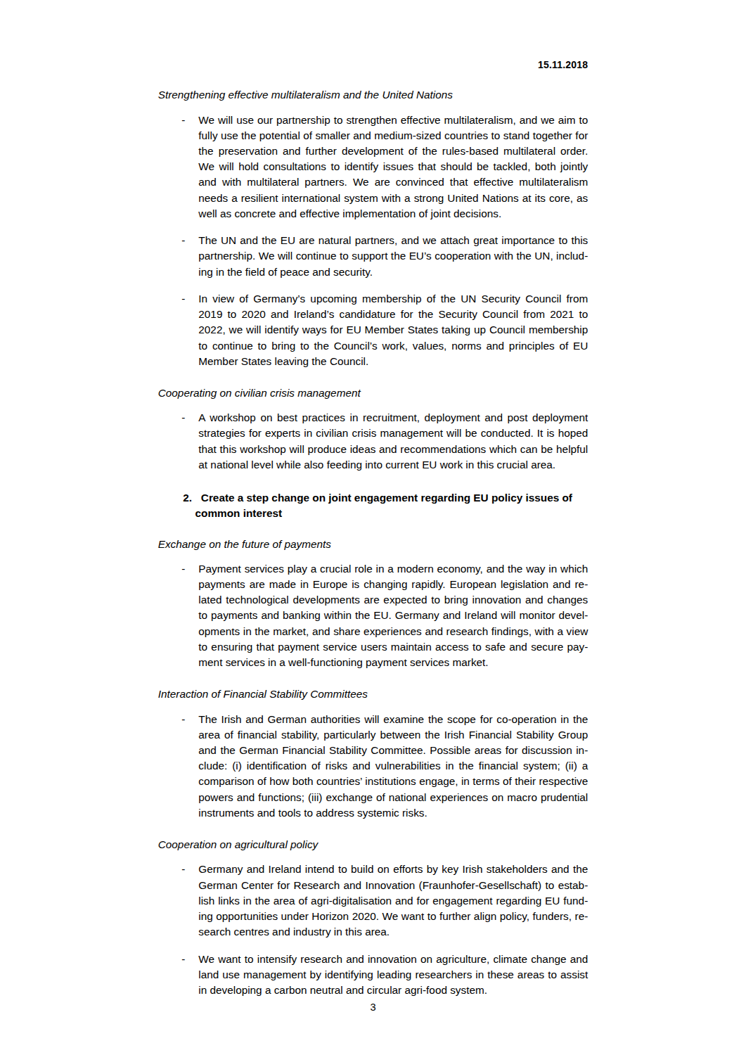15.11.2018
Strengthening effective multilateralism and the United Nations
We will use our partnership to strengthen effective multilateralism, and we aim to fully use the potential of smaller and medium-sized countries to stand together for the preservation and further development of the rules-based multilateral order. We will hold consultations to identify issues that should be tackled, both jointly and with multilateral partners. We are convinced that effective multilateralism needs a resilient international system with a strong United Nations at its core, as well as concrete and effective implementation of joint decisions.
The UN and the EU are natural partners, and we attach great importance to this partnership. We will continue to support the EU’s cooperation with the UN, including in the field of peace and security.
In view of Germany’s upcoming membership of the UN Security Council from 2019 to 2020 and Ireland’s candidature for the Security Council from 2021 to 2022, we will identify ways for EU Member States taking up Council membership to continue to bring to the Council’s work, values, norms and principles of EU Member States leaving the Council.
Cooperating on civilian crisis management
A workshop on best practices in recruitment, deployment and post deployment strategies for experts in civilian crisis management will be conducted. It is hoped that this workshop will produce ideas and recommendations which can be helpful at national level while also feeding into current EU work in this crucial area.
2. Create a step change on joint engagement regarding EU policy issues of common interest
Exchange on the future of payments
Payment services play a crucial role in a modern economy, and the way in which payments are made in Europe is changing rapidly. European legislation and related technological developments are expected to bring innovation and changes to payments and banking within the EU. Germany and Ireland will monitor developments in the market, and share experiences and research findings, with a view to ensuring that payment service users maintain access to safe and secure payment services in a well-functioning payment services market.
Interaction of Financial Stability Committees
The Irish and German authorities will examine the scope for co-operation in the area of financial stability, particularly between the Irish Financial Stability Group and the German Financial Stability Committee. Possible areas for discussion include: (i) identification of risks and vulnerabilities in the financial system; (ii) a comparison of how both countries’ institutions engage, in terms of their respective powers and functions; (iii) exchange of national experiences on macro prudential instruments and tools to address systemic risks.
Cooperation on agricultural policy
Germany and Ireland intend to build on efforts by key Irish stakeholders and the German Center for Research and Innovation (Fraunhofer-Gesellschaft) to establish links in the area of agri-digitalisation and for engagement regarding EU funding opportunities under Horizon 2020. We want to further align policy, funders, research centres and industry in this area.
We want to intensify research and innovation on agriculture, climate change and land use management by identifying leading researchers in these areas to assist in developing a carbon neutral and circular agri-food system.
3